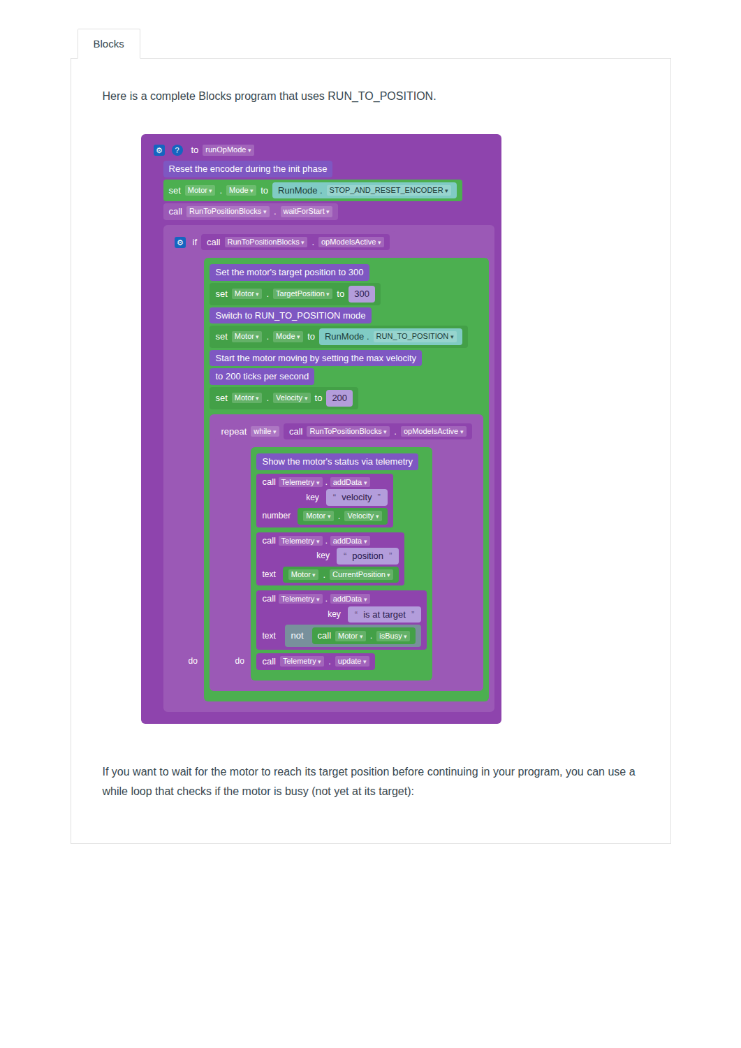Blocks
Here is a complete Blocks program that uses RUN_TO_POSITION.
to runOpMode
Reset the encoder during the init phase
set Motor . Mode to RunMode . STOP_AND_RESET_ENCODER
call RunToPositionBlocks . waitForStart
if call RunToPositionBlocks . opModeIsActive
do
Set the motor's target position to 300
set Motor . TargetPosition to 300
Switch to RUN_TO_POSITION mode
set Motor . Mode to RunMode . RUN_TO_POSITION
Start the motor moving by setting the max velocity
to 200 ticks per second
set Motor . Velocity to 200
repeat while call RunToPositionBlocks . opModeIsActive
do
Show the motor's status via telemetry
call Telemetry . addData
key“velocity”
number Motor . Velocity
call Telemetry . addData
key“position”
text Motor . CurrentPosition
call Telemetry . addData
key“is at target”
text not call Motor . isBusy
call Telemetry . update
If you want to wait for the motor to reach its target position before continuing in your program, you can use a while loop that checks if the motor is busy (not yet at its target):